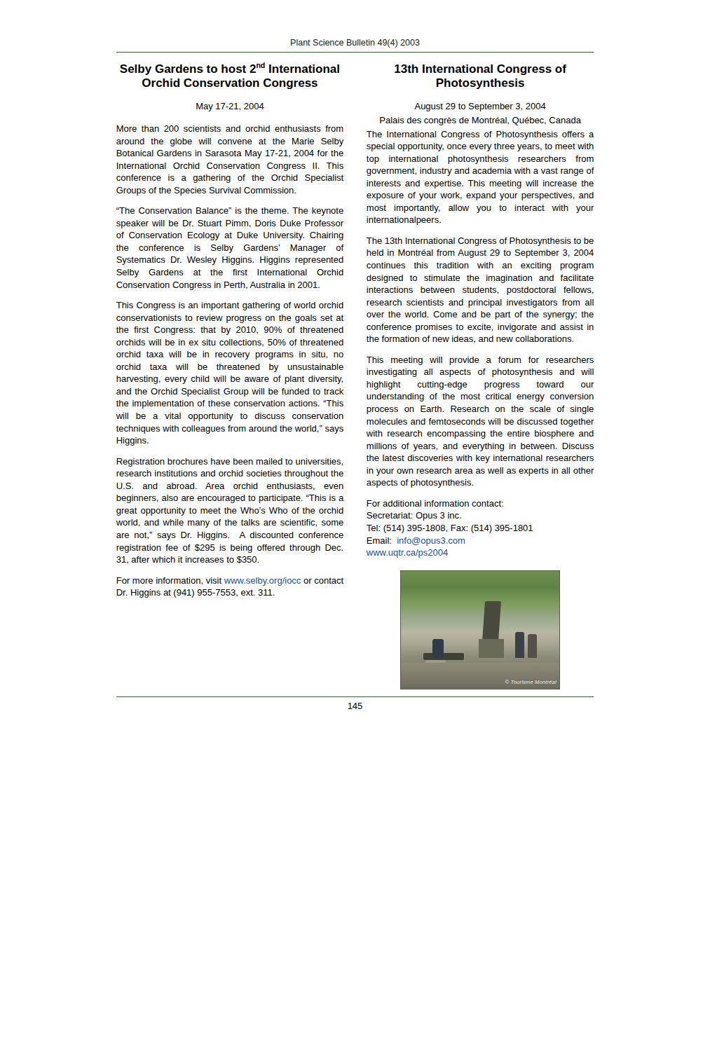Plant Science Bulletin 49(4) 2003
Selby Gardens to host 2nd International Orchid Conservation Congress
May 17-21, 2004
More than 200 scientists and orchid enthusiasts from around the globe will convene at the Marie Selby Botanical Gardens in Sarasota May 17-21, 2004 for the International Orchid Conservation Congress II. This conference is a gathering of the Orchid Specialist Groups of the Species Survival Commission.
“The Conservation Balance” is the theme. The keynote speaker will be Dr. Stuart Pimm, Doris Duke Professor of Conservation Ecology at Duke University. Chairing the conference is Selby Gardens’ Manager of Systematics Dr. Wesley Higgins. Higgins represented Selby Gardens at the first International Orchid Conservation Congress in Perth, Australia in 2001.
This Congress is an important gathering of world orchid conservationists to review progress on the goals set at the first Congress: that by 2010, 90% of threatened orchids will be in ex situ collections, 50% of threatened orchid taxa will be in recovery programs in situ, no orchid taxa will be threatened by unsustainable harvesting, every child will be aware of plant diversity, and the Orchid Specialist Group will be funded to track the implementation of these conservation actions. “This will be a vital opportunity to discuss conservation techniques with colleagues from around the world,” says Higgins.
Registration brochures have been mailed to universities, research institutions and orchid societies throughout the U.S. and abroad. Area orchid enthusiasts, even beginners, also are encouraged to participate. “This is a great opportunity to meet the Who’s Who of the orchid world, and while many of the talks are scientific, some are not,” says Dr. Higgins. A discounted conference registration fee of $295 is being offered through Dec. 31, after which it increases to $350.
For more information, visit www.selby.org/iocc or contact Dr. Higgins at (941) 955-7553, ext. 311.
13th International Congress of Photosynthesis
August 29 to September 3, 2004
Palais des congrès de Montréal, Québec, Canada
The International Congress of Photosynthesis offers a special opportunity, once every three years, to meet with top international photosynthesis researchers from government, industry and academia with a vast range of interests and expertise. This meeting will increase the exposure of your work, expand your perspectives, and most importantly, allow you to interact with your internationalpeers.
The 13th International Congress of Photosynthesis to be held in Montréal from August 29 to September 3, 2004 continues this tradition with an exciting program designed to stimulate the imagination and facilitate interactions between students, postdoctoral fellows, research scientists and principal investigators from all over the world. Come and be part of the synergy; the conference promises to excite, invigorate and assist in the formation of new ideas, and new collaborations.
This meeting will provide a forum for researchers investigating all aspects of photosynthesis and will highlight cutting-edge progress toward our understanding of the most critical energy conversion process on Earth. Research on the scale of single molecules and femtoseconds will be discussed together with research encompassing the entire biosphere and millions of years, and everything in between. Discuss the latest discoveries with key international researchers in your own research area as well as experts in all other aspects of photosynthesis.
For additional information contact:
Secretariat: Opus 3 inc.
Tel: (514) 395-1808, Fax: (514) 395-1801
Email: info@opus3.com
www.uqtr.ca/ps2004
© Tourisme Montréal
145